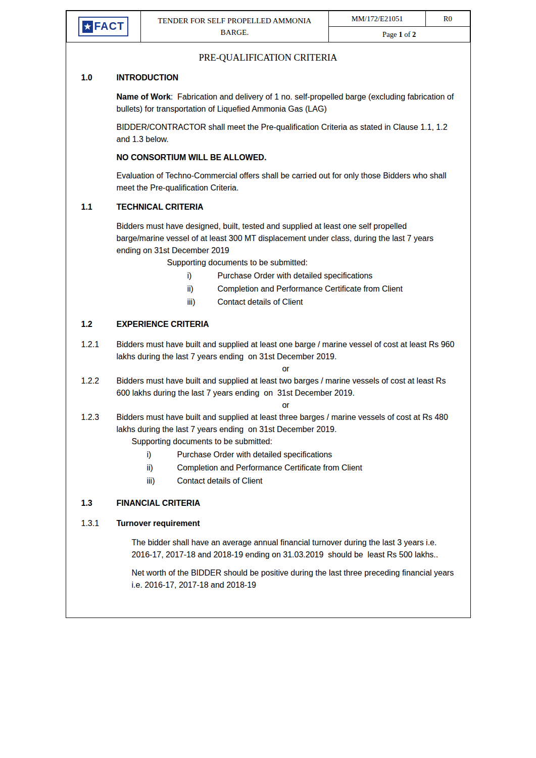| ★ FACT | TENDER FOR SELF PROPELLED AMMONIA BARGE. | MM/172/E21051 | R0 |
| Page 1 of 2 |
PRE-QUALIFICATION CRITERIA
1.0
INTRODUCTION
Name of Work: Fabrication and delivery of 1 no. self-propelled barge (excluding fabrication of bullets) for transportation of Liquefied Ammonia Gas (LAG)
BIDDER/CONTRACTOR shall meet the Pre-qualification Criteria as stated in Clause 1.1, 1.2 and 1.3 below.
NO CONSORTIUM WILL BE ALLOWED.
Evaluation of Techno-Commercial offers shall be carried out for only those Bidders who shall meet the Pre-qualification Criteria.
1.1
TECHNICAL CRITERIA
Bidders must have designed, built, tested and supplied at least one self propelled barge/marine vessel of at least 300 MT displacement under class, during the last 7 years ending on 31st December 2019
Supporting documents to be submitted:
i) Purchase Order with detailed specifications
ii) Completion and Performance Certificate from Client
iii) Contact details of Client
1.2
EXPERIENCE CRITERIA
1.2.1
Bidders must have built and supplied at least one barge / marine vessel of cost at least Rs 960 lakhs during the last 7 years ending on 31st December 2019.
or
1.2.2
Bidders must have built and supplied at least two barges / marine vessels of cost at least Rs 600 lakhs during the last 7 years ending on 31st December 2019.
or
1.2.3
Bidders must have built and supplied at least three barges / marine vessels of cost at Rs 480 lakhs during the last 7 years ending on 31st December 2019.
Supporting documents to be submitted:
i) Purchase Order with detailed specifications
ii) Completion and Performance Certificate from Client
iii) Contact details of Client
1.3
FINANCIAL CRITERIA
1.3.1
Turnover requirement
The bidder shall have an average annual financial turnover during the last 3 years i.e. 2016-17, 2017-18 and 2018-19 ending on 31.03.2019 should be least Rs 500 lakhs..
Net worth of the BIDDER should be positive during the last three preceding financial years i.e. 2016-17, 2017-18 and 2018-19